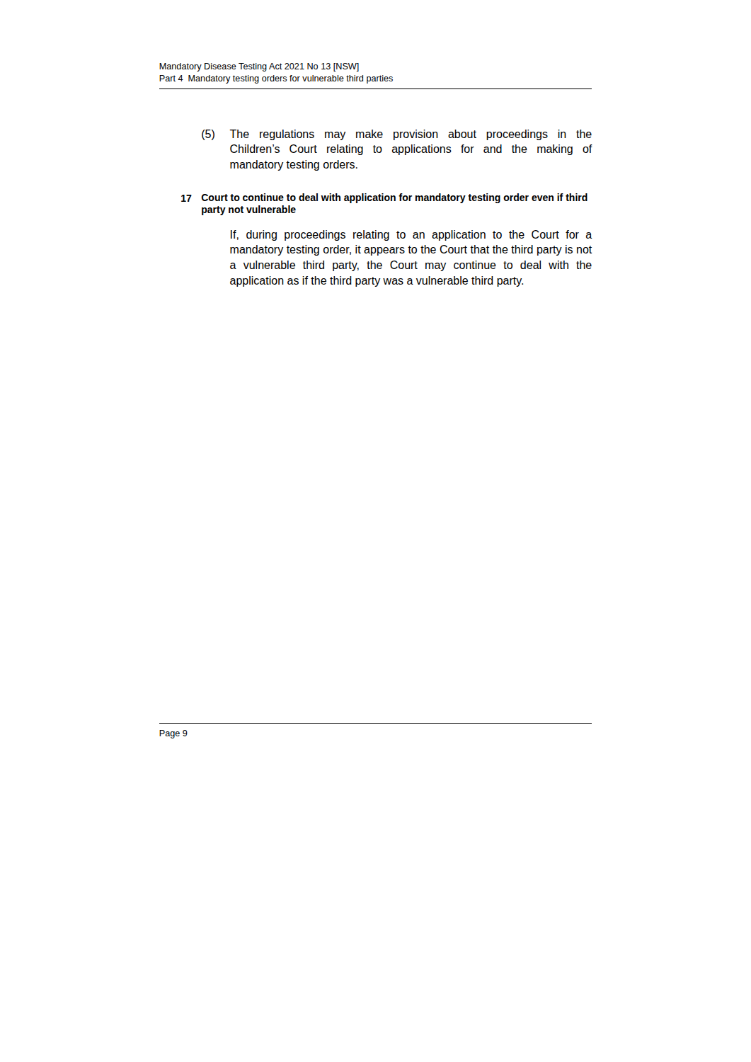Mandatory Disease Testing Act 2021 No 13 [NSW] Part 4 Mandatory testing orders for vulnerable third parties
(5) The regulations may make provision about proceedings in the Children’s Court relating to applications for and the making of mandatory testing orders.
17 Court to continue to deal with application for mandatory testing order even if third party not vulnerable
If, during proceedings relating to an application to the Court for a mandatory testing order, it appears to the Court that the third party is not a vulnerable third party, the Court may continue to deal with the application as if the third party was a vulnerable third party.
Page 9